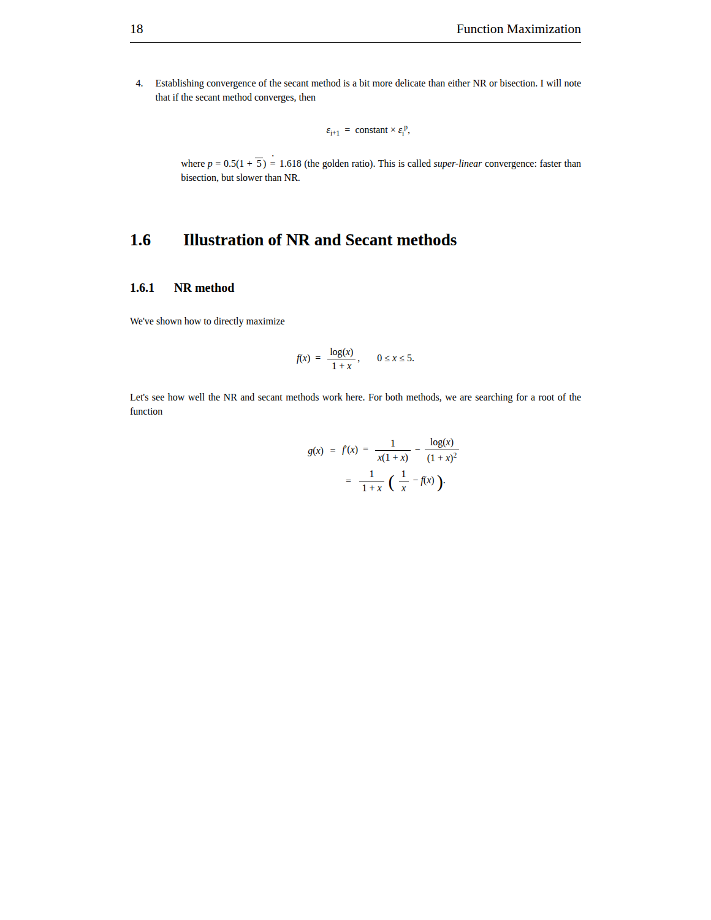18 Function Maximization
4. Establishing convergence of the secant method is a bit more delicate than either NR or bisection. I will note that if the secant method converges, then
εi+1 = constant × εip,
where p = 0.5(1 + 5) = 1.618 (the golden ratio). This is called super-linear convergence: faster than bisection, but slower than NR.
1.6 Illustration of NR and Secant methods
1.6.1 NR method
We've shown how to directly maximize
f(x) = log(x) 1 + x , 0 ≤ x ≤ 5.
Let's see how well the NR and secant methods work here. For both methods, we are searching for a root of the function
g(x) = f′(x) = 1 x(1 + x) − log(x) (1 + x)2
= 1 1 + x ( 1 x − f(x) ).